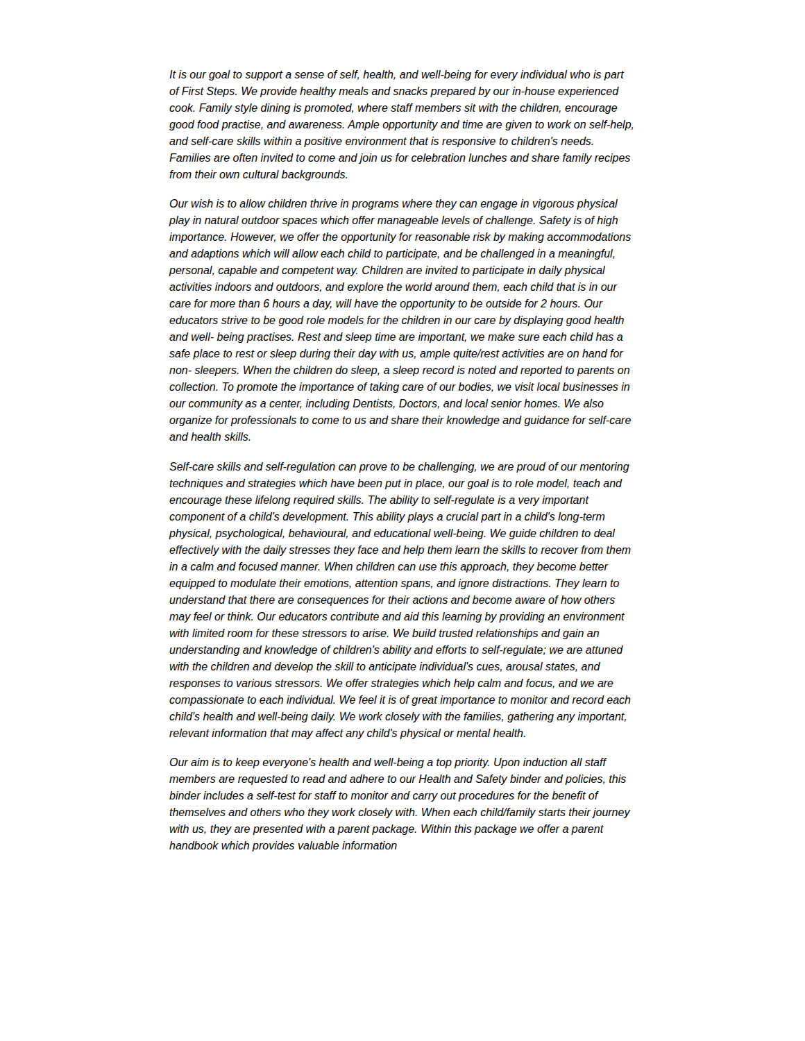It is our goal to support a sense of self, health, and well-being for every individual who is part of First Steps. We provide healthy meals and snacks prepared by our in-house experienced cook. Family style dining is promoted, where staff members sit with the children, encourage good food practise, and awareness. Ample opportunity and time are given to work on self-help, and self-care skills within a positive environment that is responsive to children's needs. Families are often invited to come and join us for celebration lunches and share family recipes from their own cultural backgrounds.
Our wish is to allow children thrive in programs where they can engage in vigorous physical play in natural outdoor spaces which offer manageable levels of challenge. Safety is of high importance. However, we offer the opportunity for reasonable risk by making accommodations and adaptions which will allow each child to participate, and be challenged in a meaningful, personal, capable and competent way. Children are invited to participate in daily physical activities indoors and outdoors, and explore the world around them, each child that is in our care for more than 6 hours a day, will have the opportunity to be outside for 2 hours. Our educators strive to be good role models for the children in our care by displaying good health and well- being practises. Rest and sleep time are important, we make sure each child has a safe place to rest or sleep during their day with us, ample quite/rest activities are on hand for non- sleepers. When the children do sleep, a sleep record is noted and reported to parents on collection. To promote the importance of taking care of our bodies, we visit local businesses in our community as a center, including Dentists, Doctors, and local senior homes. We also organize for professionals to come to us and share their knowledge and guidance for self-care and health skills.
Self-care skills and self-regulation can prove to be challenging, we are proud of our mentoring techniques and strategies which have been put in place, our goal is to role model, teach and encourage these lifelong required skills. The ability to self-regulate is a very important component of a child's development. This ability plays a crucial part in a child's long-term physical, psychological, behavioural, and educational well-being. We guide children to deal effectively with the daily stresses they face and help them learn the skills to recover from them in a calm and focused manner. When children can use this approach, they become better equipped to modulate their emotions, attention spans, and ignore distractions. They learn to understand that there are consequences for their actions and become aware of how others may feel or think. Our educators contribute and aid this learning by providing an environment with limited room for these stressors to arise. We build trusted relationships and gain an understanding and knowledge of children's ability and efforts to self-regulate; we are attuned with the children and develop the skill to anticipate individual's cues, arousal states, and responses to various stressors. We offer strategies which help calm and focus, and we are compassionate to each individual. We feel it is of great importance to monitor and record each child's health and well-being daily. We work closely with the families, gathering any important, relevant information that may affect any child's physical or mental health.
Our aim is to keep everyone's health and well-being a top priority. Upon induction all staff members are requested to read and adhere to our Health and Safety binder and policies, this binder includes a self-test for staff to monitor and carry out procedures for the benefit of themselves and others who they work closely with. When each child/family starts their journey with us, they are presented with a parent package. Within this package we offer a parent handbook which provides valuable information